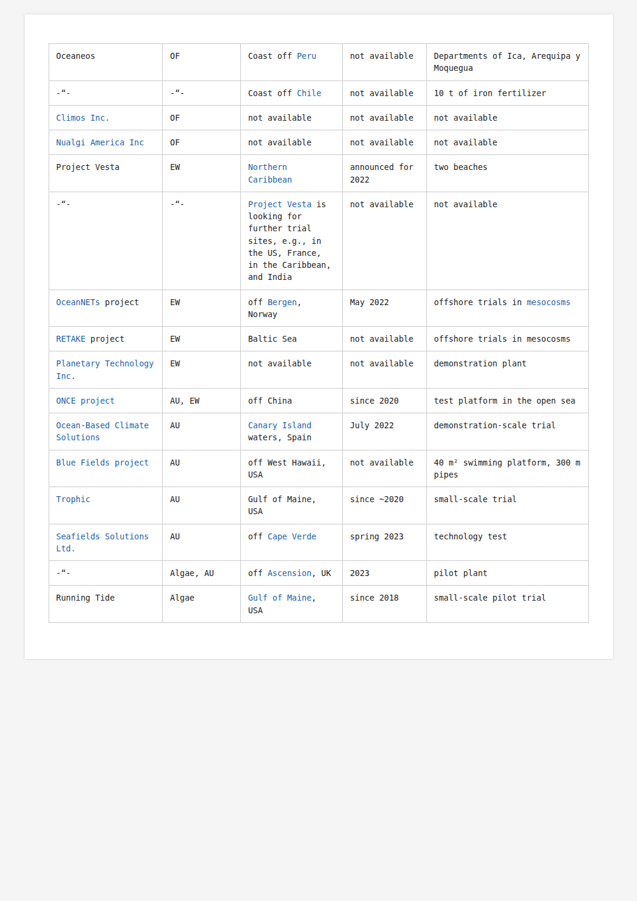| Oceaneos | OF | Coast off Peru | not available | Departments of Ica, Arequipa y Moquegua |
| -“- | -“- | Coast off Chile | not available | 10 t of iron fertilizer |
| Climos Inc. | OF | not available | not available | not available |
| Nualgi America Inc | OF | not available | not available | not available |
| Project Vesta | EW | Northern Caribbean | announced for 2022 | two beaches |
| -“- | -“- | Project Vesta is looking for further trial sites, e.g., in the US, France, in the Caribbean, and India | not available | not available |
| OceanNETs project | EW | off Bergen , Norway | May 2022 | offshore trials in mesocosms |
| RETAKE project | EW | Baltic Sea | not available | offshore trials in mesocosms |
| Planetary Technology Inc. | EW | not available | not available | demonstration plant |
| ONCE project | AU, EW | off China | since 2020 | test platform in the open sea |
| Ocean-Based Climate Solutions | AU | Canary Island waters, Spain | July 2022 | demonstration-scale trial |
| Blue Fields project | AU | off West Hawaii, USA | not available | 40 m² swimming platform, 300 m pipes |
| Trophic | AU | Gulf of Maine, USA | since ~2020 | small-scale trial |
| Seafields Solutions Ltd. | AU | off Cape Verde | spring 2023 | technology test |
| -“- | Algae, AU | off Ascension , UK | 2023 | pilot plant |
| Running Tide | Algae | Gulf of Maine , USA | since 2018 | small-scale pilot trial |